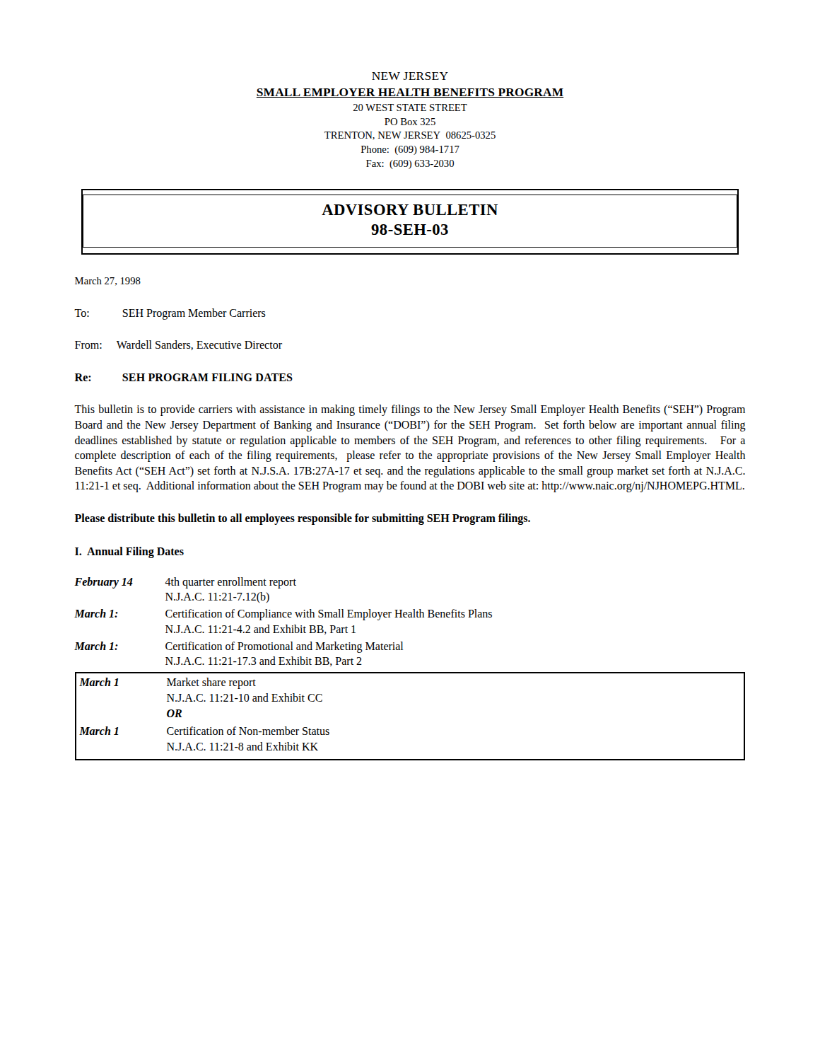NEW JERSEY
SMALL EMPLOYER HEALTH BENEFITS PROGRAM
20 WEST STATE STREET
PO Box 325
TRENTON, NEW JERSEY 08625-0325
Phone: (609) 984-1717
Fax: (609) 633-2030
ADVISORY BULLETIN
98-SEH-03
March 27, 1998
To: SEH Program Member Carriers
From: Wardell Sanders, Executive Director
Re: SEH PROGRAM FILING DATES
This bulletin is to provide carriers with assistance in making timely filings to the New Jersey Small Employer Health Benefits (“SEH”) Program Board and the New Jersey Department of Banking and Insurance (“DOBI”) for the SEH Program. Set forth below are important annual filing deadlines established by statute or regulation applicable to members of the SEH Program, and references to other filing requirements. For a complete description of each of the filing requirements, please refer to the appropriate provisions of the New Jersey Small Employer Health Benefits Act (“SEH Act”) set forth at N.J.S.A. 17B:27A-17 et seq. and the regulations applicable to the small group market set forth at N.J.A.C. 11:21-1 et seq. Additional information about the SEH Program may be found at the DOBI web site at: http://www.naic.org/nj/NJHOMEPG.HTML.
Please distribute this bulletin to all employees responsible for submitting SEH Program filings.
I. Annual Filing Dates
| February 14 | 4th quarter enrollment report N.J.A.C. 11:21-7.12(b) |
| March 1: | Certification of Compliance with Small Employer Health Benefits Plans N.J.A.C. 11:21-4.2 and Exhibit BB, Part 1 |
| March 1: | Certification of Promotional and Marketing Material N.J.A.C. 11:21-17.3 and Exhibit BB, Part 2 |
| March 1 | Market share report N.J.A.C. 11:21-10 and Exhibit CC OR |
| March 1 | Certification of Non-member Status N.J.A.C. 11:21-8 and Exhibit KK |